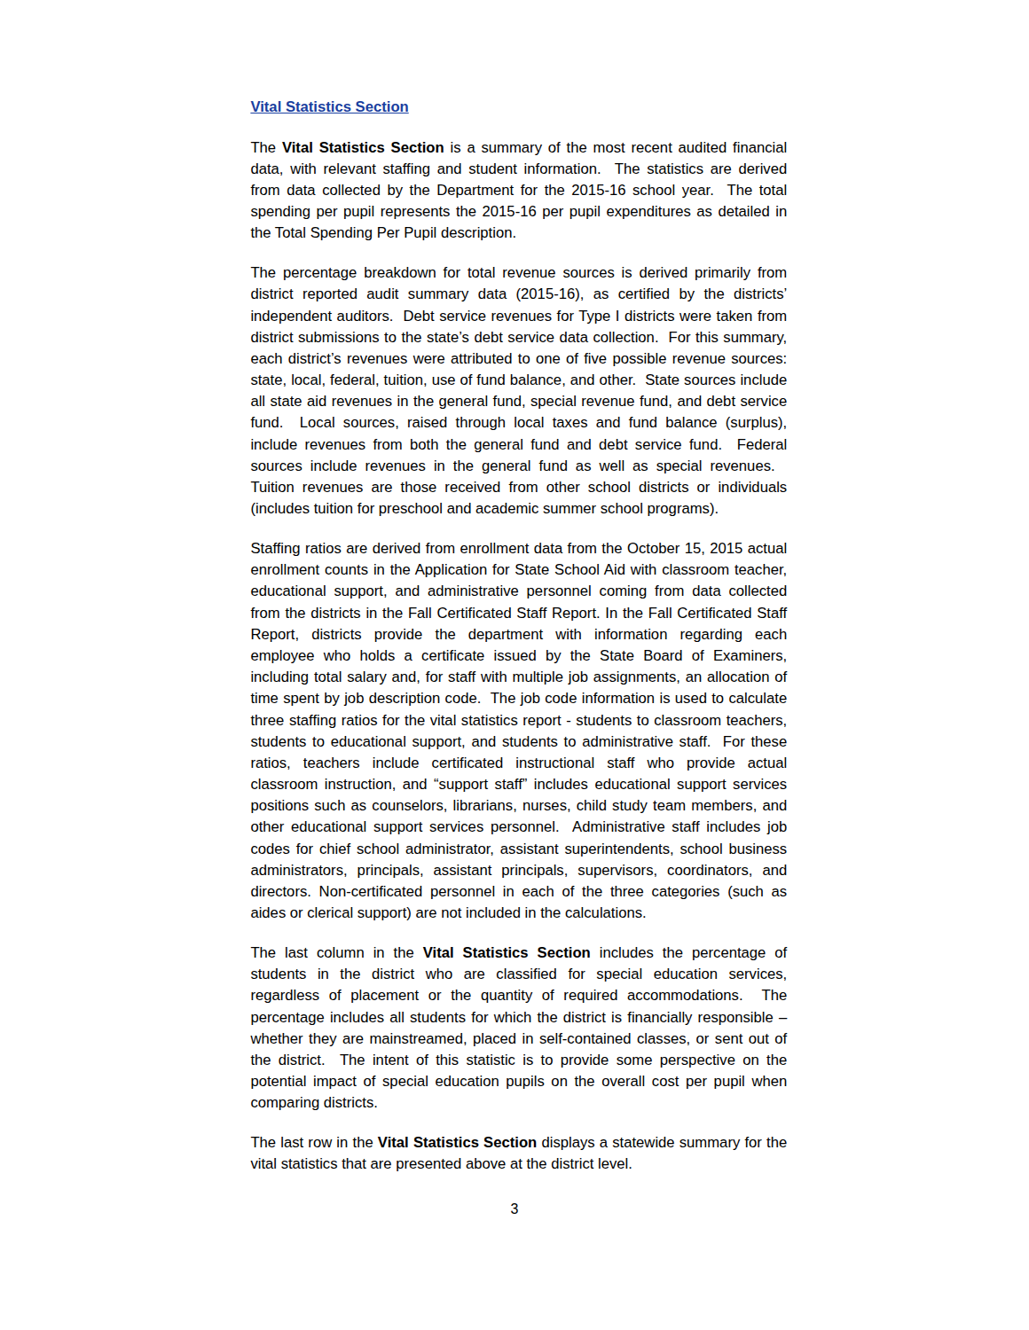Vital Statistics Section
The Vital Statistics Section is a summary of the most recent audited financial data, with relevant staffing and student information. The statistics are derived from data collected by the Department for the 2015-16 school year. The total spending per pupil represents the 2015-16 per pupil expenditures as detailed in the Total Spending Per Pupil description.
The percentage breakdown for total revenue sources is derived primarily from district reported audit summary data (2015-16), as certified by the districts’ independent auditors. Debt service revenues for Type I districts were taken from district submissions to the state’s debt service data collection. For this summary, each district’s revenues were attributed to one of five possible revenue sources: state, local, federal, tuition, use of fund balance, and other. State sources include all state aid revenues in the general fund, special revenue fund, and debt service fund. Local sources, raised through local taxes and fund balance (surplus), include revenues from both the general fund and debt service fund. Federal sources include revenues in the general fund as well as special revenues. Tuition revenues are those received from other school districts or individuals (includes tuition for preschool and academic summer school programs).
Staffing ratios are derived from enrollment data from the October 15, 2015 actual enrollment counts in the Application for State School Aid with classroom teacher, educational support, and administrative personnel coming from data collected from the districts in the Fall Certificated Staff Report. In the Fall Certificated Staff Report, districts provide the department with information regarding each employee who holds a certificate issued by the State Board of Examiners, including total salary and, for staff with multiple job assignments, an allocation of time spent by job description code. The job code information is used to calculate three staffing ratios for the vital statistics report - students to classroom teachers, students to educational support, and students to administrative staff. For these ratios, teachers include certificated instructional staff who provide actual classroom instruction, and “support staff” includes educational support services positions such as counselors, librarians, nurses, child study team members, and other educational support services personnel. Administrative staff includes job codes for chief school administrator, assistant superintendents, school business administrators, principals, assistant principals, supervisors, coordinators, and directors. Non-certificated personnel in each of the three categories (such as aides or clerical support) are not included in the calculations.
The last column in the Vital Statistics Section includes the percentage of students in the district who are classified for special education services, regardless of placement or the quantity of required accommodations. The percentage includes all students for which the district is financially responsible – whether they are mainstreamed, placed in self-contained classes, or sent out of the district. The intent of this statistic is to provide some perspective on the potential impact of special education pupils on the overall cost per pupil when comparing districts.
The last row in the Vital Statistics Section displays a statewide summary for the vital statistics that are presented above at the district level.
3